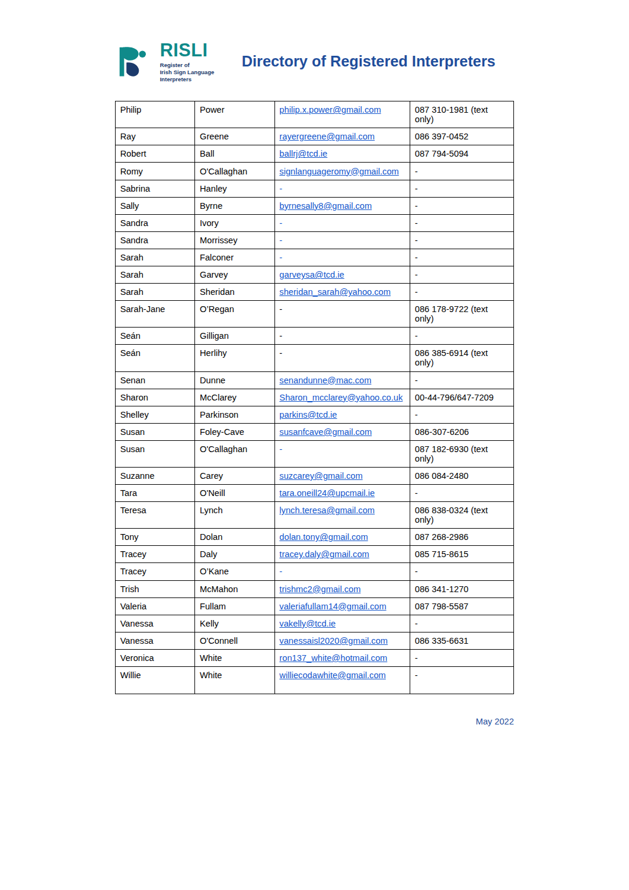RISLI
Register of
Irish Sign Language
Interpreters
Directory of Registered Interpreters
| Philip | Power | philip.x.power@gmail.com | 087 310-1981 (text only) |
| Ray | Greene | rayergreene@gmail.com | 086 397-0452 |
| Robert | Ball | ballrj@tcd.ie | 087 794-5094 |
| Romy | O'Callaghan | signlanguageromy@gmail.com | - |
| Sabrina | Hanley | - | - |
| Sally | Byrne | byrnesally8@gmail.com | - |
| Sandra | Ivory | - | - |
| Sandra | Morrissey | - | - |
| Sarah | Falconer | - | - |
| Sarah | Garvey | garveysa@tcd.ie | - |
| Sarah | Sheridan | sheridan_sarah@yahoo.com | - |
| Sarah-Jane | O’Regan | - | 086 178-9722 (text only) |
| Seán | Gilligan | - | - |
| Seán | Herlihy | - | 086 385-6914 (text only) |
| Senan | Dunne | senandunne@mac.com | - |
| Sharon | McClarey | Sharon_mcclarey@yahoo.co.uk | 00-44-796/647-7209 |
| Shelley | Parkinson | parkins@tcd.ie | - |
| Susan | Foley-Cave | susanfcave@gmail.com | 086-307-6206 |
| Susan | O'Callaghan | - | 087 182-6930 (text only) |
| Suzanne | Carey | suzcarey@gmail.com | 086 084-2480 |
| Tara | O'Neill | tara.oneill24@upcmail.ie | - |
| Teresa | Lynch | lynch.teresa@gmail.com | 086 838-0324 (text only) |
| Tony | Dolan | dolan.tony@gmail.com | 087 268-2986 |
| Tracey | Daly | tracey.daly@gmail.com | 085 715-8615 |
| Tracey | O’Kane | - | - |
| Trish | McMahon | trishmc2@gmail.com | 086 341-1270 |
| Valeria | Fullam | valeriafullam14@gmail.com | 087 798-5587 |
| Vanessa | Kelly | vakelly@tcd.ie | - |
| Vanessa | O'Connell | vanessaisl2020@gmail.com | 086 335-6631 |
| Veronica | White | ron137_white@hotmail.com | - |
| Willie | White | williecodawhite@gmail.com | - |
May 2022